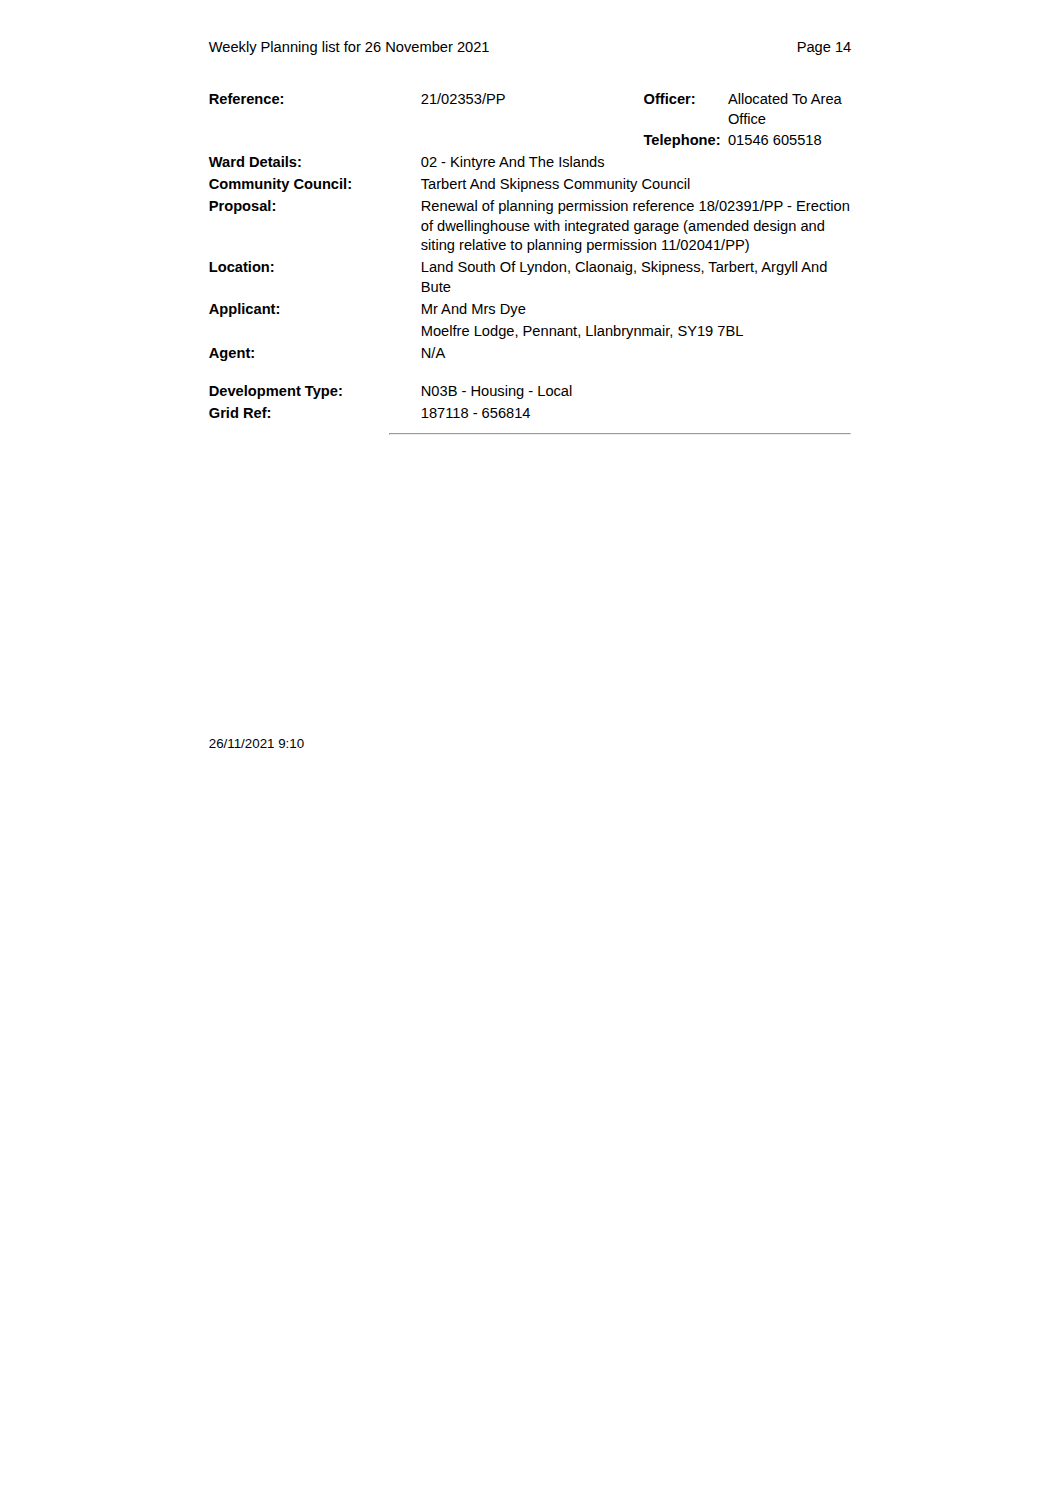Weekly Planning list for 26 November 2021
Page 14
| Reference: | 21/02353/PP Officer: Allocated To Area Office Telephone: 01546 605518 |
| Ward Details: | 02 - Kintyre And The Islands |
| Community Council: | Tarbert And Skipness Community Council |
| Proposal: | Renewal of planning permission reference 18/02391/PP - Erection of dwellinghouse with integrated garage (amended design and siting relative to planning permission 11/02041/PP) |
| Location: | Land South Of Lyndon, Claonaig, Skipness, Tarbert, Argyll And Bute |
| Applicant: | Mr And Mrs Dye |
| | Moelfre Lodge, Pennant, Llanbrynmair, SY19 7BL |
| Agent: | N/A |
| Development Type: | N03B - Housing - Local |
| Grid Ref: | 187118 - 656814 |
26/11/2021 9:10